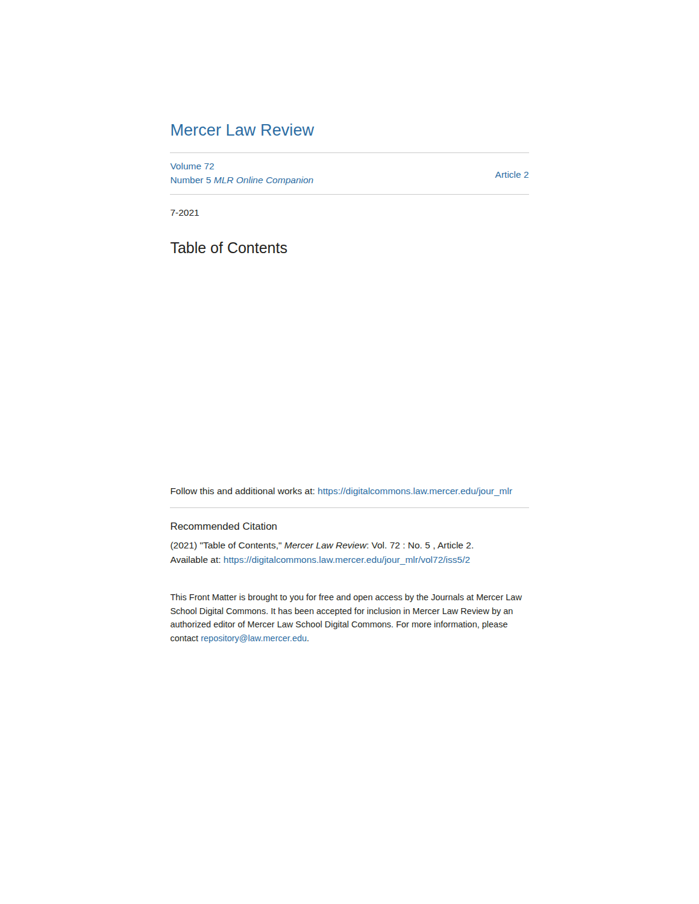Mercer Law Review
Volume 72
Number 5 MLR Online Companion
Article 2
7-2021
Table of Contents
Follow this and additional works at: https://digitalcommons.law.mercer.edu/jour_mlr
Recommended Citation
(2021) "Table of Contents," Mercer Law Review: Vol. 72 : No. 5 , Article 2.
Available at: https://digitalcommons.law.mercer.edu/jour_mlr/vol72/iss5/2
This Front Matter is brought to you for free and open access by the Journals at Mercer Law School Digital Commons. It has been accepted for inclusion in Mercer Law Review by an authorized editor of Mercer Law School Digital Commons. For more information, please contact repository@law.mercer.edu.